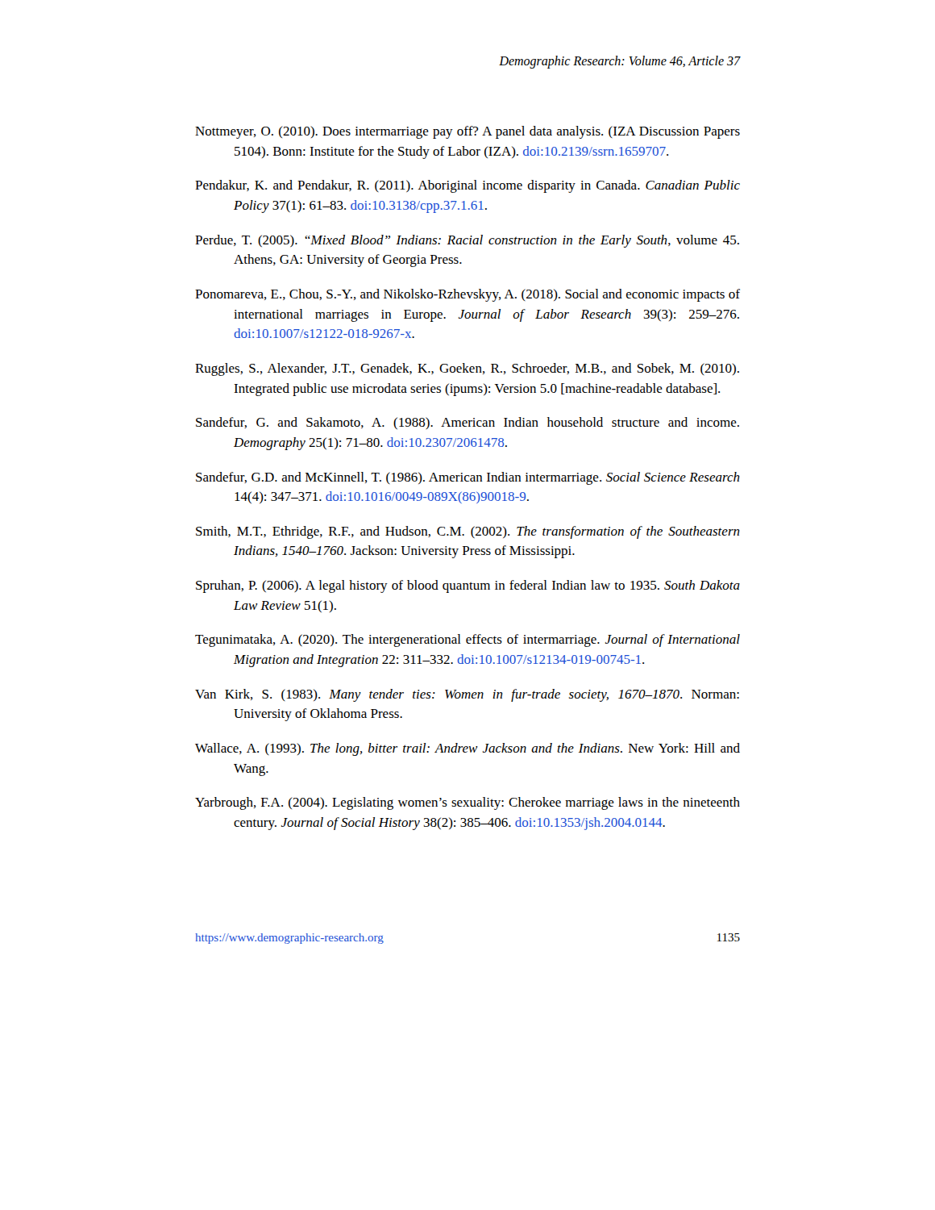Demographic Research: Volume 46, Article 37
Nottmeyer, O. (2010). Does intermarriage pay off? A panel data analysis. (IZA Discussion Papers 5104). Bonn: Institute for the Study of Labor (IZA). doi:10.2139/ssrn.1659707.
Pendakur, K. and Pendakur, R. (2011). Aboriginal income disparity in Canada. Canadian Public Policy 37(1): 61–83. doi:10.3138/cpp.37.1.61.
Perdue, T. (2005). “Mixed Blood” Indians: Racial construction in the Early South, volume 45. Athens, GA: University of Georgia Press.
Ponomareva, E., Chou, S.-Y., and Nikolsko-Rzhevskyy, A. (2018). Social and economic impacts of international marriages in Europe. Journal of Labor Research 39(3): 259–276. doi:10.1007/s12122-018-9267-x.
Ruggles, S., Alexander, J.T., Genadek, K., Goeken, R., Schroeder, M.B., and Sobek, M. (2010). Integrated public use microdata series (ipums): Version 5.0 [machine-readable database].
Sandefur, G. and Sakamoto, A. (1988). American Indian household structure and income. Demography 25(1): 71–80. doi:10.2307/2061478.
Sandefur, G.D. and McKinnell, T. (1986). American Indian intermarriage. Social Science Research 14(4): 347–371. doi:10.1016/0049-089X(86)90018-9.
Smith, M.T., Ethridge, R.F., and Hudson, C.M. (2002). The transformation of the Southeastern Indians, 1540–1760. Jackson: University Press of Mississippi.
Spruhan, P. (2006). A legal history of blood quantum in federal Indian law to 1935. South Dakota Law Review 51(1).
Tegunimataka, A. (2020). The intergenerational effects of intermarriage. Journal of International Migration and Integration 22: 311–332. doi:10.1007/s12134-019-00745-1.
Van Kirk, S. (1983). Many tender ties: Women in fur-trade society, 1670–1870. Norman: University of Oklahoma Press.
Wallace, A. (1993). The long, bitter trail: Andrew Jackson and the Indians. New York: Hill and Wang.
Yarbrough, F.A. (2004). Legislating women’s sexuality: Cherokee marriage laws in the nineteenth century. Journal of Social History 38(2): 385–406. doi:10.1353/jsh.2004.0144.
https://www.demographic-research.org 1135